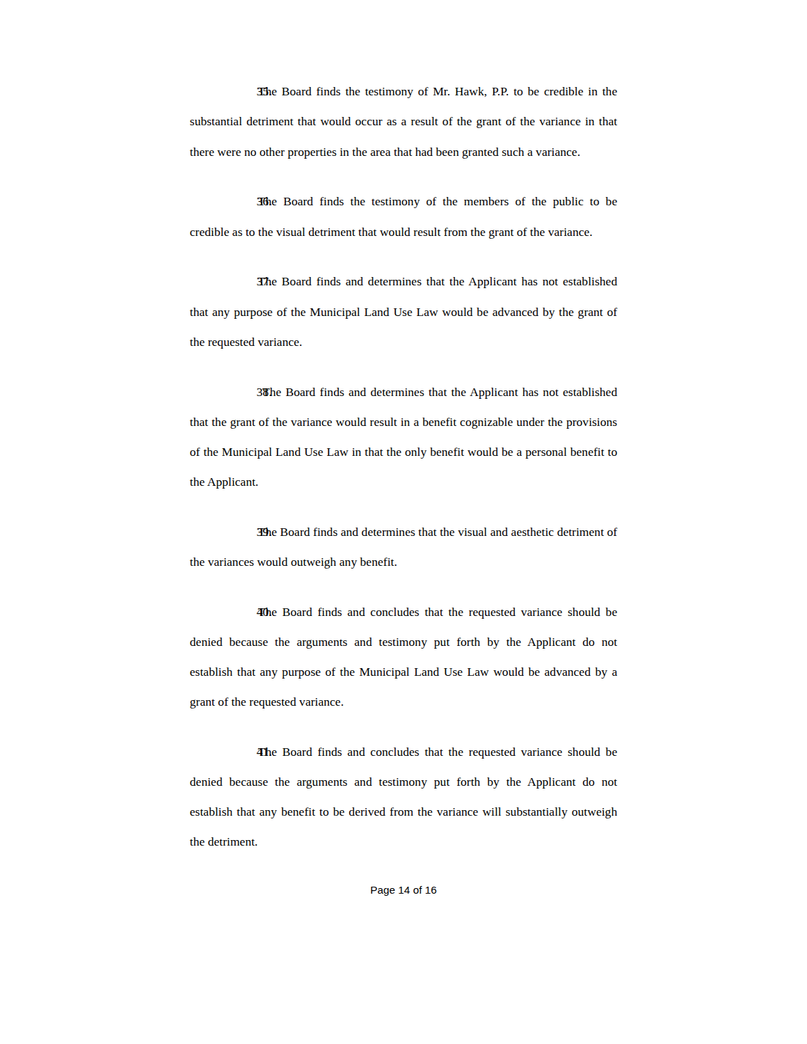35. The Board finds the testimony of Mr. Hawk, P.P. to be credible in the substantial detriment that would occur as a result of the grant of the variance in that there were no other properties in the area that had been granted such a variance.
36. The Board finds the testimony of the members of the public to be credible as to the visual detriment that would result from the grant of the variance.
37. The Board finds and determines that the Applicant has not established that any purpose of the Municipal Land Use Law would be advanced by the grant of the requested variance.
38. The Board finds and determines that the Applicant has not established that the grant of the variance would result in a benefit cognizable under the provisions of the Municipal Land Use Law in that the only benefit would be a personal benefit to the Applicant.
39. The Board finds and determines that the visual and aesthetic detriment of the variances would outweigh any benefit.
40. The Board finds and concludes that the requested variance should be denied because the arguments and testimony put forth by the Applicant do not establish that any purpose of the Municipal Land Use Law would be advanced by a grant of the requested variance.
41. The Board finds and concludes that the requested variance should be denied because the arguments and testimony put forth by the Applicant do not establish that any benefit to be derived from the variance will substantially outweigh the detriment.
Page 14 of 16